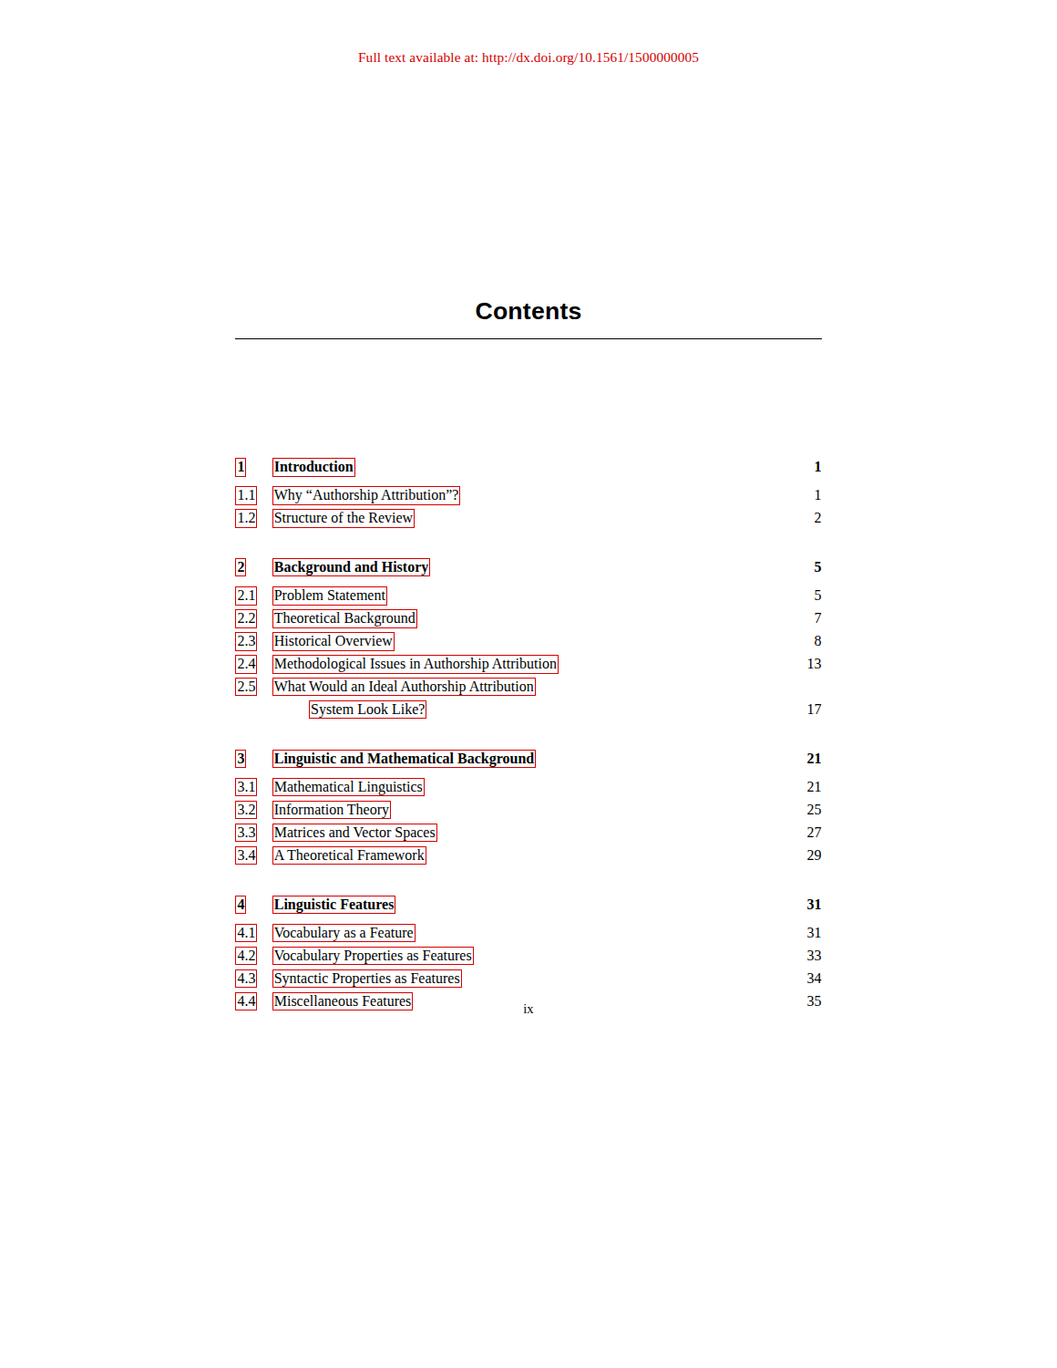Full text available at: http://dx.doi.org/10.1561/1500000005
Contents
| 1 | Introduction | 1 |
| 1.1 | Why “Authorship Attribution”? | 1 |
| 1.2 | Structure of the Review | 2 |
| 2 | Background and History | 5 |
| 2.1 | Problem Statement | 5 |
| 2.2 | Theoretical Background | 7 |
| 2.3 | Historical Overview | 8 |
| 2.4 | Methodological Issues in Authorship Attribution | 13 |
| 2.5 | What Would an Ideal Authorship Attribution | |
| | System Look Like? | 17 |
| 3 | Linguistic and Mathematical Background | 21 |
| 3.1 | Mathematical Linguistics | 21 |
| 3.2 | Information Theory | 25 |
| 3.3 | Matrices and Vector Spaces | 27 |
| 3.4 | A Theoretical Framework | 29 |
| 4 | Linguistic Features | 31 |
| 4.1 | Vocabulary as a Feature | 31 |
| 4.2 | Vocabulary Properties as Features | 33 |
| 4.3 | Syntactic Properties as Features | 34 |
| 4.4 | Miscellaneous Features | 35 |
ix